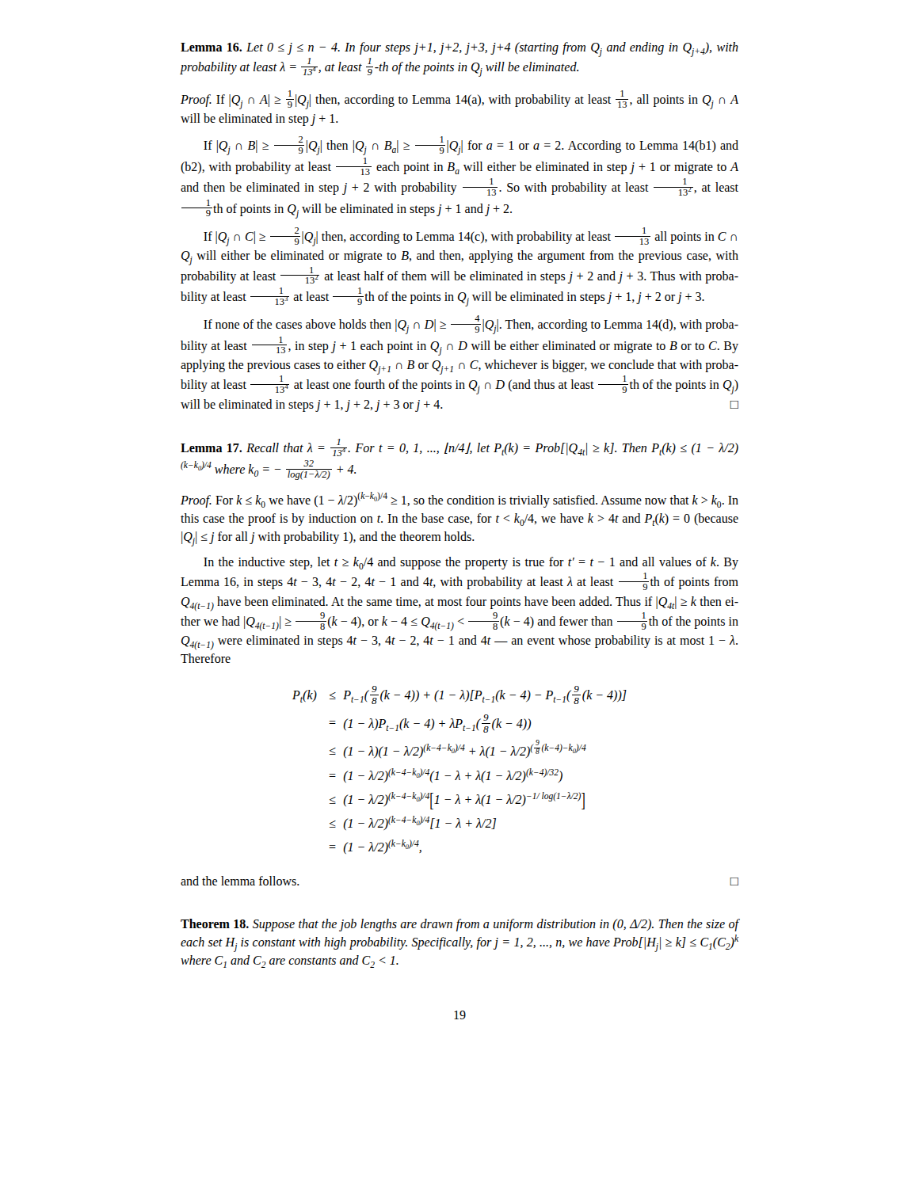Lemma 16. Let 0 ≤ j ≤ n − 4. In four steps j+1, j+2, j+3, j+4 (starting from Qj and ending in Qj+4), with probability at least λ = 1134, at least 19-th of the points in Qj will be eliminated.
If |Qj ∩ A| ≥ 19|Qj| then, according to Lemma 14(a), with probability at least 113, all points in Qj ∩ A will be eliminated in step j + 1.
If |Qj ∩ B| ≥ 29|Qj| then |Qj ∩ Ba| ≥ 19|Qj| for a = 1 or a = 2. According to Lemma 14(b1) and (b2), with probability at least 113 each point in Ba will either be eliminated in step j + 1 or migrate to A and then be eliminated in step j + 2 with probability 113. So with probability at least 1132, at least 19th of points in Qj will be eliminated in steps j + 1 and j + 2.
If |Qj ∩ C| ≥ 29|Qj| then, according to Lemma 14(c), with probability at least 113 all points in C ∩ Qj will either be eliminated or migrate to B, and then, applying the argument from the previous case, with probability at least 1132 at least half of them will be eliminated in steps j + 2 and j + 3. Thus with probability at least 1133 at least 19th of the points in Qj will be eliminated in steps j + 1, j + 2 or j + 3.
If none of the cases above holds then |Qj ∩ D| ≥ 49|Qj|. Then, according to Lemma 14(d), with probability at least 113, in step j + 1 each point in Qj ∩ D will be either eliminated or migrate to B or to C. By applying the previous cases to either Qj+1 ∩ B or Qj+1 ∩ C, whichever is bigger, we conclude that with probability at least 1134 at least one fourth of the points in Qj ∩ D (and thus at least 19th of the points in Qj) will be eliminated in steps j + 1, j + 2, j + 3 or j + 4.
Lemma 17. Recall that λ = 1134. For t = 0, 1, ..., ⌊n/4⌋, let Pt(k) = Prob[|Q4t| ≥ k]. Then Pt(k) ≤ (1 − λ/2)(k−k0)/4 where k0 = − 32 log(1−λ/2) + 4.
For k ≤ k0 we have (1 − λ/2)(k−k0)/4 ≥ 1, so the condition is trivially satisfied. Assume now that k > k0. In this case the proof is by induction on t. In the base case, for t < k0/4, we have k > 4t and Pt(k) = 0 (because |Qj| ≤ j for all j with probability 1), and the theorem holds.
In the inductive step, let t ≥ k0/4 and suppose the property is true for t′ = t − 1 and all values of k. By Lemma 16, in steps 4t − 3, 4t − 2, 4t − 1 and 4t, with probability at least λ at least 19th of points from Q4(t−1) have been eliminated. At the same time, at most four points have been added. Thus if |Q4t| ≥ k then either we had |Q4(t−1)| ≥ 98(k − 4), or k − 4 ≤ Q4(t−1) < 98(k − 4) and fewer than 19th of the points in Q4(t−1) were eliminated in steps 4t − 3, 4t − 2, 4t − 1 and 4t — an event whose probability is at most 1 − λ. Therefore
| P t ( k ) | ≤ | P t−1 ( 9 8 ( k − 4)) + (1 − λ )[ P t−1 ( k − 4) − P t−1 ( 9 8 ( k − 4))] |
| | = | (1 − λ ) P t−1 ( k − 4) + λP t−1 ( 9 8 ( k − 4)) |
| | ≤ | (1 − λ )(1 − λ /2) ( k −4− k 0 )/4 + λ (1 − λ /2) ( 9 8 ( k −4)− k 0 )/4 |
| | = | (1 − λ /2) ( k −4− k 0 )/4 (1 − λ + λ (1 − λ /2) ( k −4)/32 ) |
| | ≤ | (1 − λ /2) ( k −4− k 0 )/4 [ 1 − λ + λ (1 − λ /2) −1/ log(1− λ /2) ] |
| | ≤ | (1 − λ /2) ( k −4− k 0 )/4 [1 − λ + λ /2] |
| | = | (1 − λ /2) ( k − k 0 )/4 , |
and the lemma follows.
Theorem 18. Suppose that the job lengths are drawn from a uniform distribution in (0, Δ/2). Then the size of each set Hj is constant with high probability. Specifically, for j = 1, 2, ..., n, we have Prob[|Hj| ≥ k] ≤ C1(C2)k where C1 and C2 are constants and C2 < 1.
19